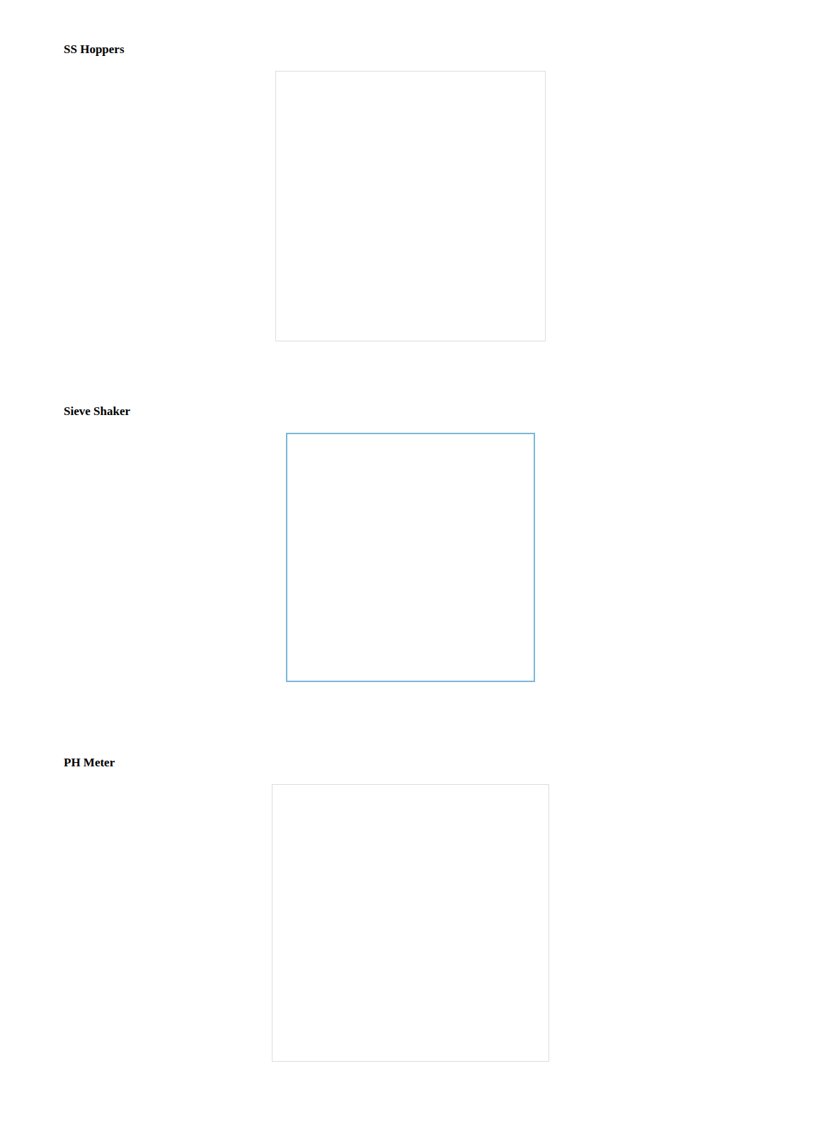SS Hoppers
Sieve Shaker
PH Meter